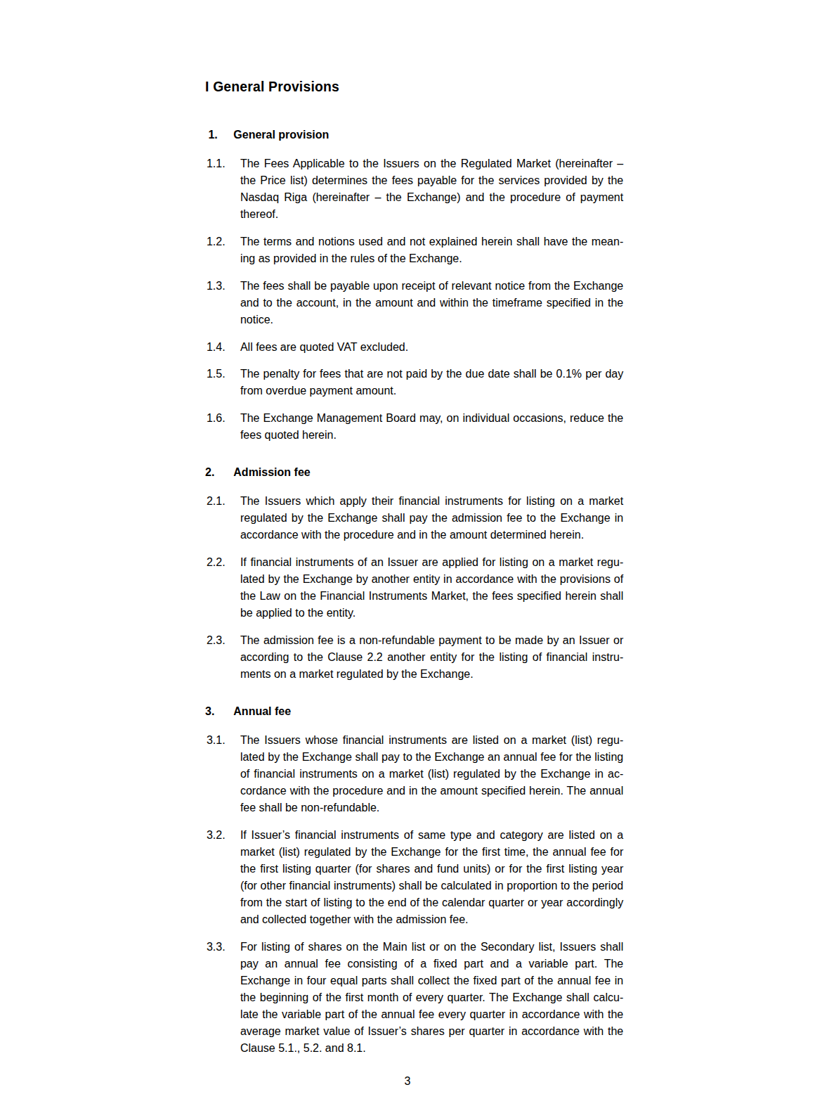I General Provisions
1. General provision
1.1.
The Fees Applicable to the Issuers on the Regulated Market (hereinafter – the Price list) determines the fees payable for the services provided by the Nasdaq Riga (hereinafter – the Exchange) and the procedure of payment thereof.
1.2.
The terms and notions used and not explained herein shall have the meaning as provided in the rules of the Exchange.
1.3.
The fees shall be payable upon receipt of relevant notice from the Exchange and to the account, in the amount and within the timeframe specified in the notice.
1.4.
All fees are quoted VAT excluded.
1.5.
The penalty for fees that are not paid by the due date shall be 0.1% per day from overdue payment amount.
1.6.
The Exchange Management Board may, on individual occasions, reduce the fees quoted herein.
2. Admission fee
2.1.
The Issuers which apply their financial instruments for listing on a market regulated by the Exchange shall pay the admission fee to the Exchange in accordance with the procedure and in the amount determined herein.
2.2.
If financial instruments of an Issuer are applied for listing on a market regulated by the Exchange by another entity in accordance with the provisions of the Law on the Financial Instruments Market, the fees specified herein shall be applied to the entity.
2.3.
The admission fee is a non-refundable payment to be made by an Issuer or according to the Clause 2.2 another entity for the listing of financial instruments on a market regulated by the Exchange.
3. Annual fee
3.1.
The Issuers whose financial instruments are listed on a market (list) regulated by the Exchange shall pay to the Exchange an annual fee for the listing of financial instruments on a market (list) regulated by the Exchange in accordance with the procedure and in the amount specified herein. The annual fee shall be non-refundable.
3.2.
If Issuer’s financial instruments of same type and category are listed on a market (list) regulated by the Exchange for the first time, the annual fee for the first listing quarter (for shares and fund units) or for the first listing year (for other financial instruments) shall be calculated in proportion to the period from the start of listing to the end of the calendar quarter or year accordingly and collected together with the admission fee.
3.3.
For listing of shares on the Main list or on the Secondary list, Issuers shall pay an annual fee consisting of a fixed part and a variable part. The Exchange in four equal parts shall collect the fixed part of the annual fee in the beginning of the first month of every quarter. The Exchange shall calculate the variable part of the annual fee every quarter in accordance with the average market value of Issuer’s shares per quarter in accordance with the Clause 5.1., 5.2. and 8.1.
3